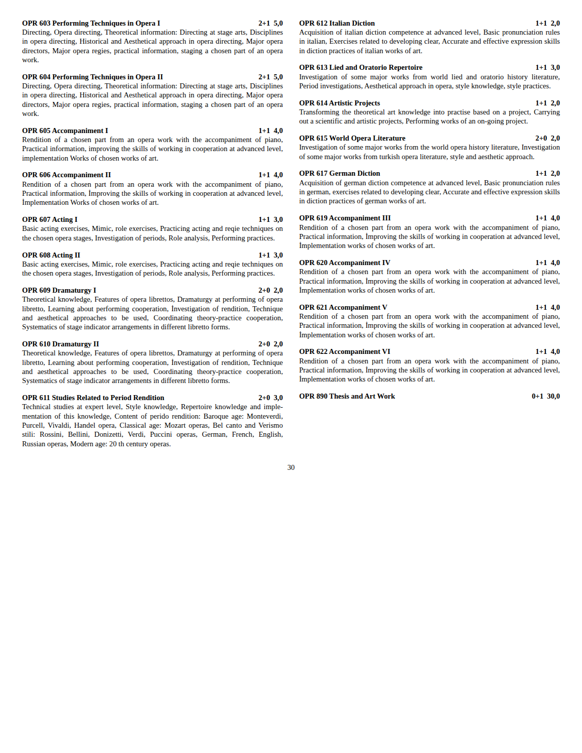OPR 603 Performing Techniques in Opera I 2+1 5,0
Directing, Opera directing, Theoretical information: Directing at stage arts, Disciplines in opera directing, Historical and Aesthetical approach in opera directing, Major opera directors, Major opera regies, practical information, staging a chosen part of an opera work.
OPR 604 Performing Techniques in Opera II 2+1 5,0
Directing, Opera directing, Theoretical information: Directing at stage arts, Disciplines in opera directing, Historical and Aesthetical approach in opera directing, Major opera directors, Major opera regies, practical information, staging a chosen part of an opera work.
OPR 605 Accompaniment I 1+1 4,0
Rendition of a chosen part from an opera work with the accompaniment of piano, Practical information, improving the skills of working in cooperation at advanced level, implementation Works of chosen works of art.
OPR 606 Accompaniment II 1+1 4,0
Rendition of a chosen part from an opera work with the accompaniment of piano, Practical information, İmproving the skills of working in cooperation at advanced level, İmplementation Works of chosen works of art.
OPR 607 Acting I 1+1 3,0
Basic acting exercises, Mimic, role exercises, Practicing acting and reqie techniques on the chosen opera stages, Investigation of periods, Role analysis, Performing practices.
OPR 608 Acting II 1+1 3,0
Basic acting exercises, Mimic, role exercises, Practicing acting and reqie techniques on the chosen opera stages, Investigation of periods, Role analysis, Performing practices.
OPR 609 Dramaturgy I 2+0 2,0
Theoretical knowledge, Features of opera librettos, Dramaturgy at performing of opera libretto, Learning about performing cooperation, İnvestigation of rendition, Technique and aesthetical approaches to be used, Coordinating theory-practice cooperation, Systematics of stage indicator arrangements in different libretto forms.
OPR 610 Dramaturgy II 2+0 2,0
Theoretical knowledge, Features of opera librettos, Dramaturgy at performing of opera libretto, Learning about performing cooperation, İnvestigation of rendition, Technique and aesthetical approaches to be used, Coordinating theory-practice cooperation, Systematics of stage indicator arrangements in different libretto forms.
OPR 611 Studies Related to Period Rendition 2+0 3,0
Technical studies at expert level, Style knowledge, Repertoire knowledge and implementation of this knowledge, Content of perido rendition: Baroque age: Monteverdi, Purcell, Vivaldi, Handel opera, Classical age: Mozart operas, Bel canto and Verismo stili: Rossini, Bellini, Donizetti, Verdi, Puccini operas, German, French, English, Russian operas, Modern age: 20 th century operas.
OPR 612 Italian Diction 1+1 2,0
Acquisition of italian diction competence at advanced level, Basic pronunciation rules in italian, Exercises related to developing clear, Accurate and effective expression skills in diction practices of italian works of art.
OPR 613 Lied and Oratorio Repertoire 1+1 3,0
Investigation of some major works from world lied and oratorio history literature, Period investigations, Aesthetical approach in opera, style knowledge, style practices.
OPR 614 Artistic Projects 1+1 2,0
Transforming the theoretical art knowledge into practise based on a project, Carrying out a scientific and artistic projects, Performing works of an on-going project.
OPR 615 World Opera Literature 2+0 2,0
Investigation of some major works from the world opera history literature, Investigation of some major works from turkish opera literature, style and aesthetic approach.
OPR 617 German Diction 1+1 2,0
Acquisition of german diction competence at advanced level, Basic pronunciation rules in german, exercises related to developing clear, Accurate and effective expression skills in diction practices of german works of art.
OPR 619 Accompaniment III 1+1 4,0
Rendition of a chosen part from an opera work with the accompaniment of piano, Practical information, İmproving the skills of working in cooperation at advanced level, İmplementation works of chosen works of art.
OPR 620 Accompaniment IV 1+1 4,0
Rendition of a chosen part from an opera work with the accompaniment of piano, Practical information, İmproving the skills of working in cooperation at advanced level, İmplementation works of chosen works of art.
OPR 621 Accompaniment V 1+1 4,0
Rendition of a chosen part from an opera work with the accompaniment of piano, Practical information, İmproving the skills of working in cooperation at advanced level, İmplementation works of chosen works of art.
OPR 622 Accompaniment VI 1+1 4,0
Rendition of a chosen part from an opera work with the accompaniment of piano, Practical information, İmproving the skills of working in cooperation at advanced level, İmplementation works of chosen works of art.
OPR 890 Thesis and Art Work 0+1 30,0
30